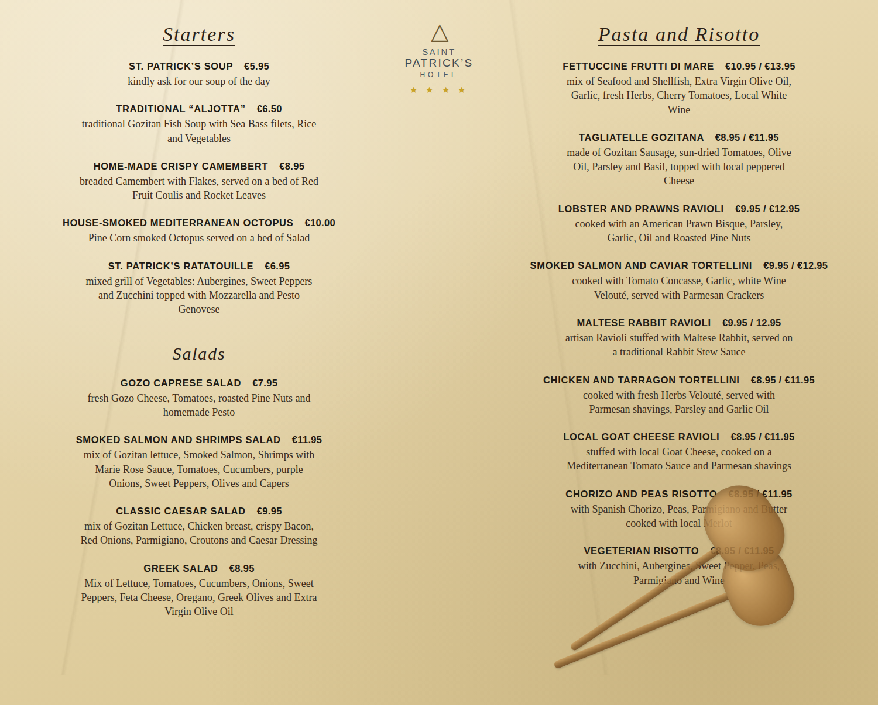△
SAINT PATRICK’S HOTEL
★ ★ ★ ★
Starters
St. Patrick’s Soup €5.95 kindly ask for our soup of the day
Traditional “Aljotta” €6.50 traditional Gozitan Fish Soup with Sea Bass filets, Rice and Vegetables
Home-made Crispy Camembert €8.95 breaded Camembert with Flakes, served on a bed of Red Fruit Coulis and Rocket Leaves
House-smoked Mediterranean Octopus €10.00 Pine Corn smoked Octopus served on a bed of Salad
St. Patrick’s Ratatouille €6.95 mixed grill of Vegetables: Aubergines, Sweet Peppers and Zucchini topped with Mozzarella and Pesto Genovese
Salads
Gozo Caprese Salad €7.95 fresh Gozo Cheese, Tomatoes, roasted Pine Nuts and homemade Pesto
Smoked Salmon and Shrimps Salad €11.95 mix of Gozitan lettuce, Smoked Salmon, Shrimps with Marie Rose Sauce, Tomatoes, Cucumbers, purple Onions, Sweet Peppers, Olives and Capers
Classic Caesar Salad €9.95 mix of Gozitan Lettuce, Chicken breast, crispy Bacon, Red Onions, Parmigiano, Croutons and Caesar Dressing
Greek Salad €8.95 Mix of Lettuce, Tomatoes, Cucumbers, Onions, Sweet Peppers, Feta Cheese, Oregano, Greek Olives and Extra Virgin Olive Oil
Pasta and Risotto
Fettuccine Frutti di Mare €10.95 / €13.95 mix of Seafood and Shellfish, Extra Virgin Olive Oil, Garlic, fresh Herbs, Cherry Tomatoes, Local White Wine
Tagliatelle Gozitana €8.95 / €11.95 made of Gozitan Sausage, sun-dried Tomatoes, Olive Oil, Parsley and Basil, topped with local peppered Cheese
Lobster and Prawns Ravioli €9.95 / €12.95 cooked with an American Prawn Bisque, Parsley, Garlic, Oil and Roasted Pine Nuts
Smoked Salmon and Caviar Tortellini €9.95 / €12.95 cooked with Tomato Concasse, Garlic, white Wine Velouté, served with Parmesan Crackers
Maltese Rabbit Ravioli €9.95 / 12.95 artisan Ravioli stuffed with Maltese Rabbit, served on a traditional Rabbit Stew Sauce
Chicken and Tarragon Tortellini €8.95 / €11.95 cooked with fresh Herbs Velouté, served with Parmesan shavings, Parsley and Garlic Oil
Local Goat Cheese Ravioli €8.95 / €11.95 stuffed with local Goat Cheese, cooked on a Mediterranean Tomato Sauce and Parmesan shavings
Chorizo and Peas Risotto €8.95 / €11.95 with Spanish Chorizo, Peas, Parmigiano and Butter cooked with local Merlot
Vegeterian Risotto €8.95 / €11.95 with Zucchini, Aubergines, Sweet Pepper, Peas, Parmigiano and Wine